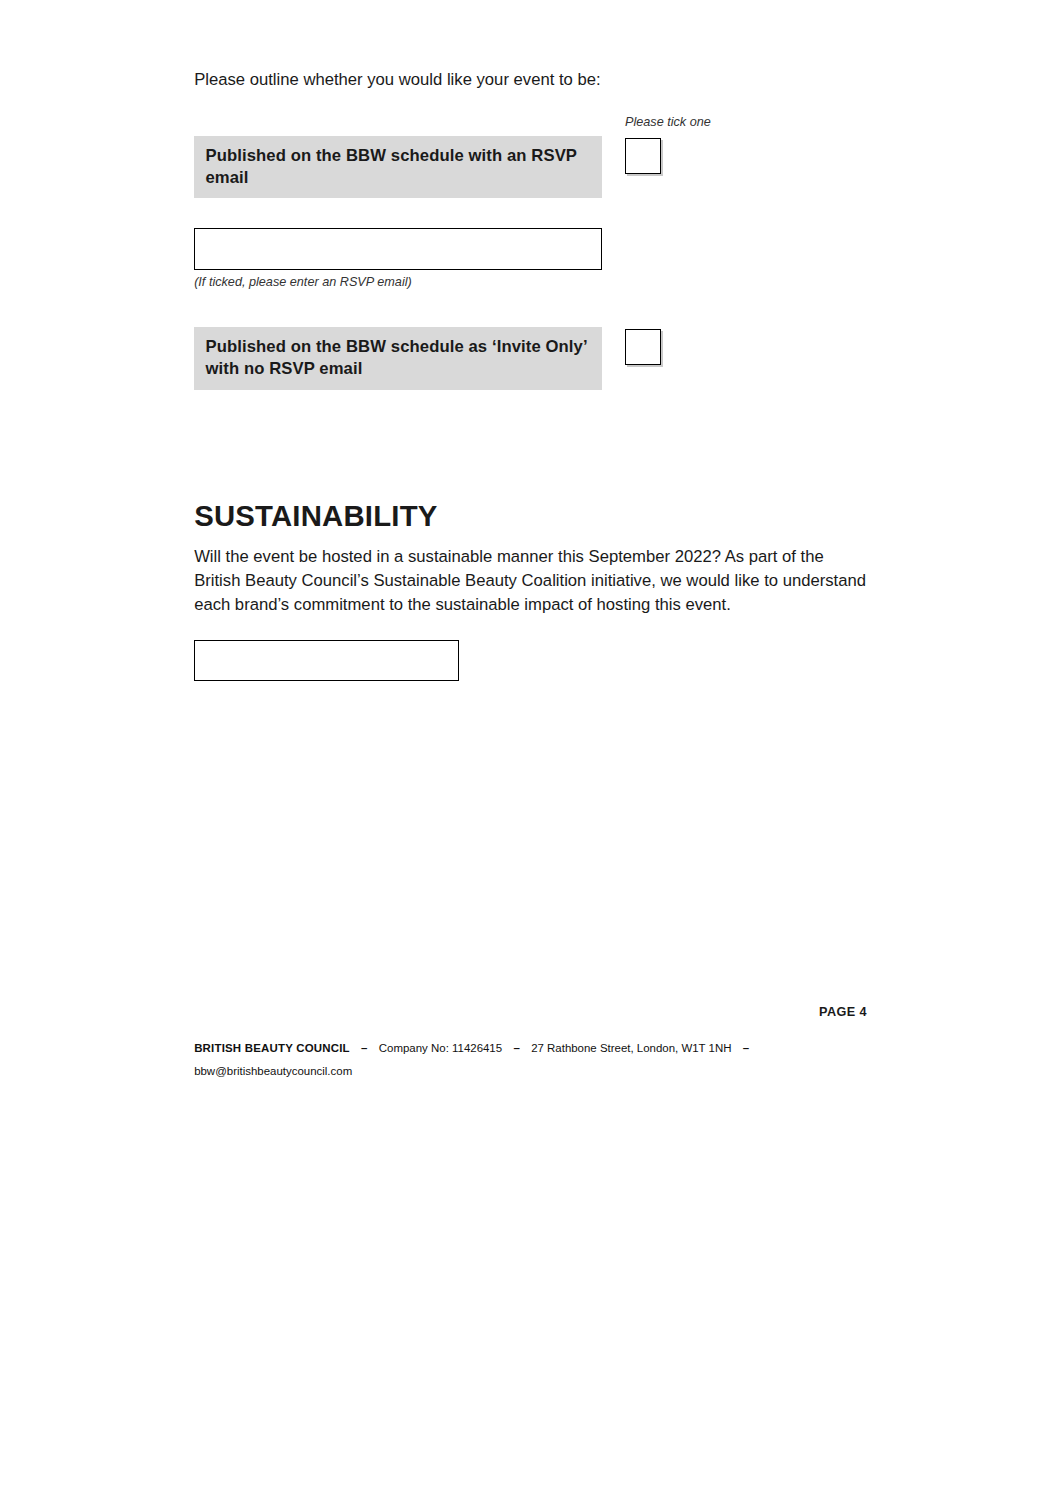Please outline whether you would like your event to be:
Please tick one
Published on the BBW schedule with an RSVP email
(If ticked, please enter an RSVP email)
Published on the BBW schedule as ‘Invite Only’
with no RSVP email
SUSTAINABILITY
Will the event be hosted in a sustainable manner this September 2022? As part of the British Beauty Council’s Sustainable Beauty Coalition initiative, we would like to understand each brand’s commitment to the sustainable impact of hosting this event.
PAGE 4
BRITISH BEAUTY COUNCIL – Company No: 11426415 – 27 Rathbone Street, London, W1T 1NH – bbw@britishbeautycouncil.com